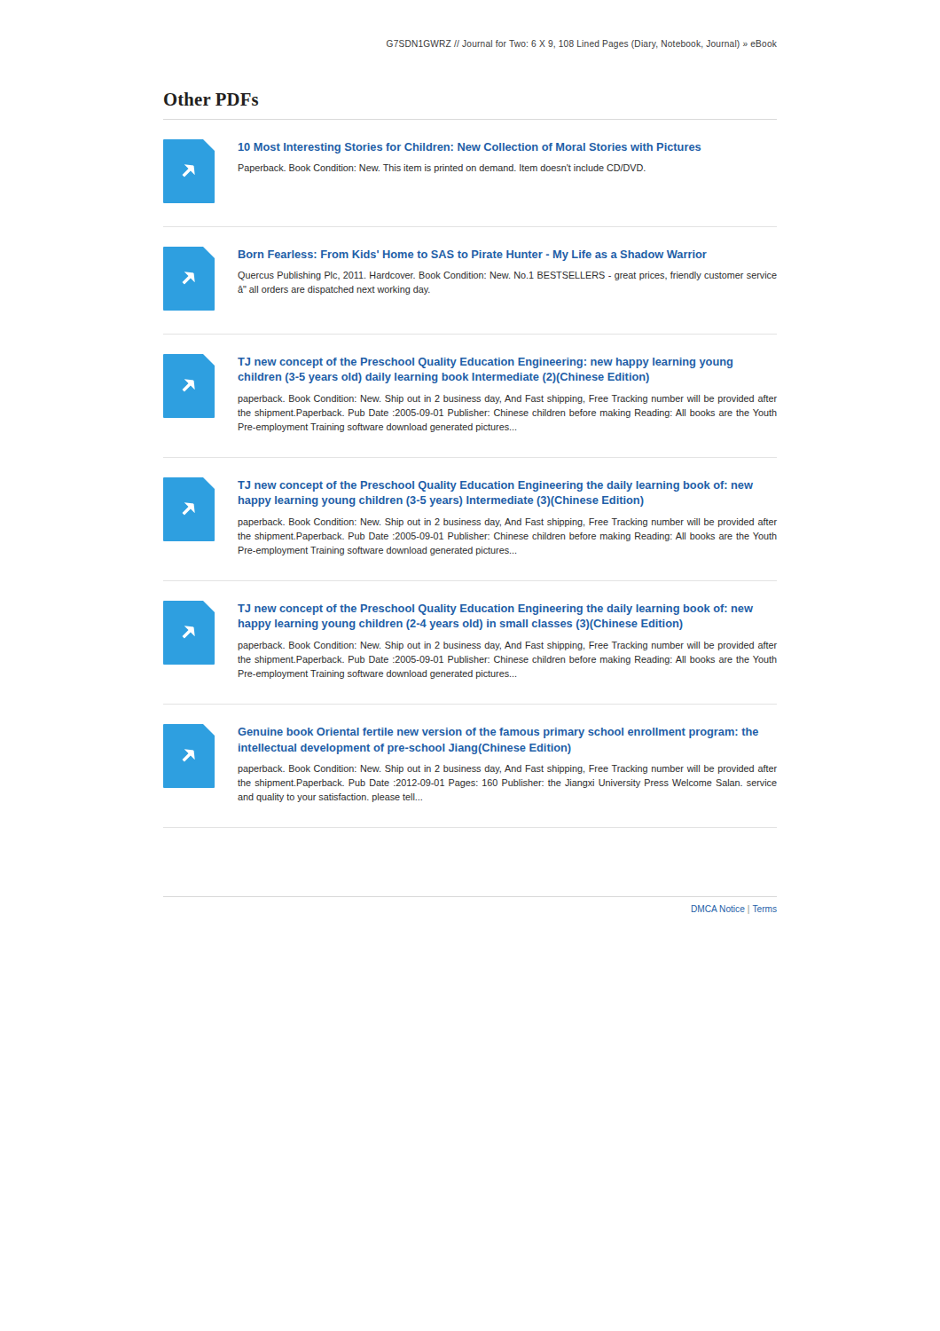G7SDN1GWRZ // Journal for Two: 6 X 9, 108 Lined Pages (Diary, Notebook, Journal) » eBook
Other PDFs
10 Most Interesting Stories for Children: New Collection of Moral Stories with Pictures
Paperback. Book Condition: New. This item is printed on demand. Item doesn't include CD/DVD.
Born Fearless: From Kids' Home to SAS to Pirate Hunter - My Life as a Shadow Warrior
Quercus Publishing Plc, 2011. Hardcover. Book Condition: New. No.1 BESTSELLERS - great prices, friendly customer service â" all orders are dispatched next working day.
TJ new concept of the Preschool Quality Education Engineering: new happy learning young children (3-5 years old) daily learning book Intermediate (2)(Chinese Edition)
paperback. Book Condition: New. Ship out in 2 business day, And Fast shipping, Free Tracking number will be provided after the shipment.Paperback. Pub Date :2005-09-01 Publisher: Chinese children before making Reading: All books are the Youth Pre-employment Training software download generated pictures...
TJ new concept of the Preschool Quality Education Engineering the daily learning book of: new happy learning young children (3-5 years) Intermediate (3)(Chinese Edition)
paperback. Book Condition: New. Ship out in 2 business day, And Fast shipping, Free Tracking number will be provided after the shipment.Paperback. Pub Date :2005-09-01 Publisher: Chinese children before making Reading: All books are the Youth Pre-employment Training software download generated pictures...
TJ new concept of the Preschool Quality Education Engineering the daily learning book of: new happy learning young children (2-4 years old) in small classes (3)(Chinese Edition)
paperback. Book Condition: New. Ship out in 2 business day, And Fast shipping, Free Tracking number will be provided after the shipment.Paperback. Pub Date :2005-09-01 Publisher: Chinese children before making Reading: All books are the Youth Pre-employment Training software download generated pictures...
Genuine book Oriental fertile new version of the famous primary school enrollment program: the intellectual development of pre-school Jiang(Chinese Edition)
paperback. Book Condition: New. Ship out in 2 business day, And Fast shipping, Free Tracking number will be provided after the shipment.Paperback. Pub Date :2012-09-01 Pages: 160 Publisher: the Jiangxi University Press Welcome Salan. service and quality to your satisfaction. please tell...
DMCA Notice|Terms